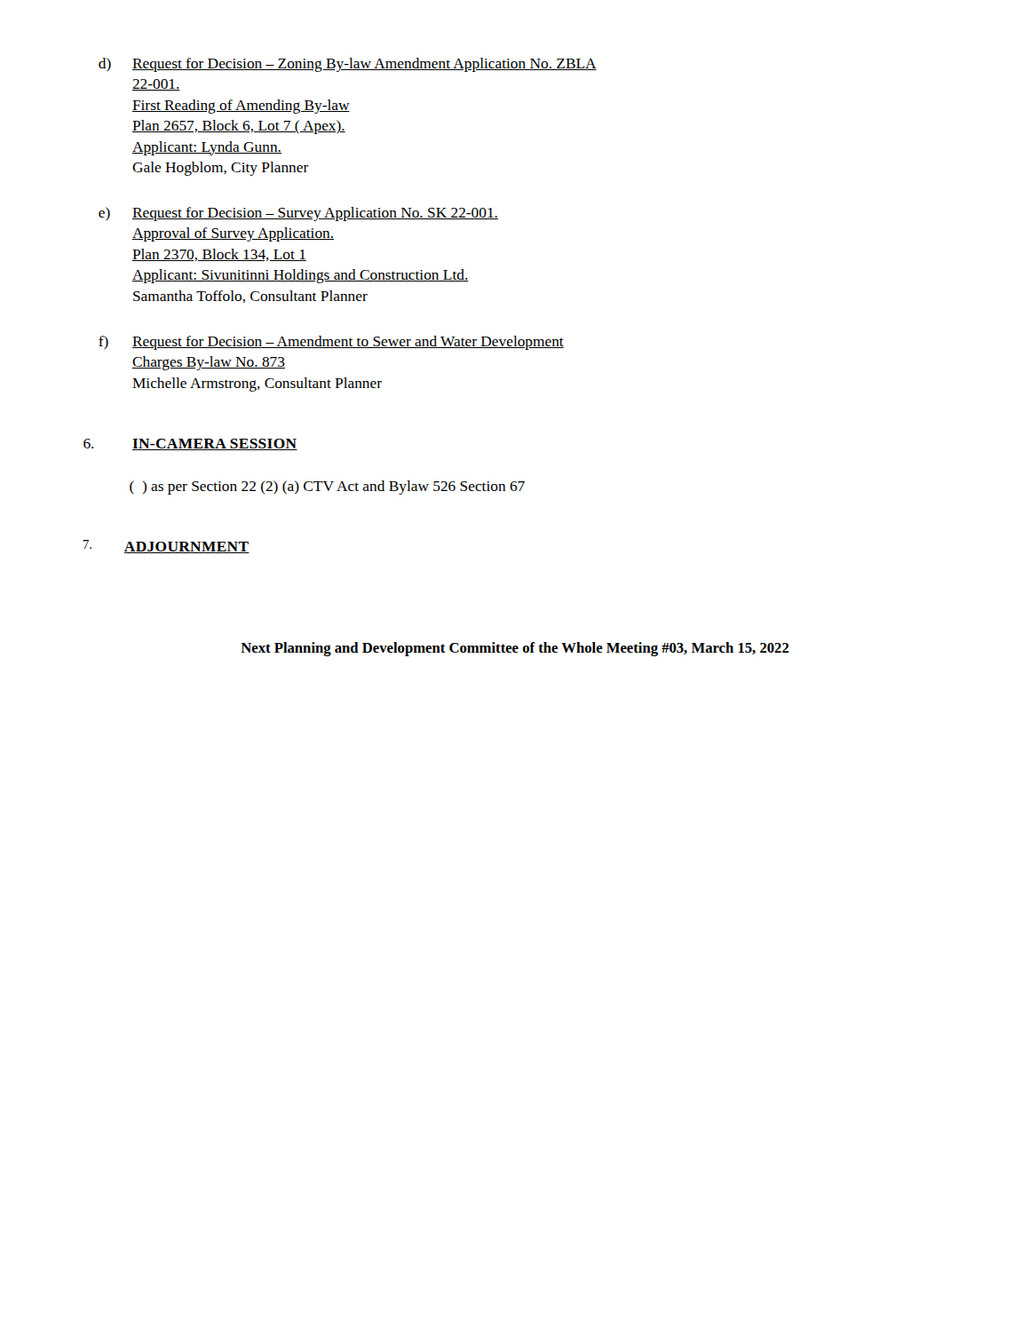d)
Request for Decision – Zoning By-law Amendment Application No. ZBLA 22-001. First Reading of Amending By-law Plan 2657, Block 6, Lot 7 ( Apex). Applicant: Lynda Gunn. Gale Hogblom, City Planner
e)
Request for Decision – Survey Application No. SK 22-001. Approval of Survey Application. Plan 2370, Block 134, Lot 1 Applicant: Sivunitinni Holdings and Construction Ltd. Samantha Toffolo, Consultant Planner
f)
Request for Decision – Amendment to Sewer and Water Development Charges By-law No. 873 Michelle Armstrong, Consultant Planner
6.
IN-CAMERA SESSION
( ) as per Section 22 (2) (a) CTV Act and Bylaw 526 Section 67
7.
ADJOURNMENT
Next Planning and Development Committee of the Whole Meeting #03, March 15, 2022